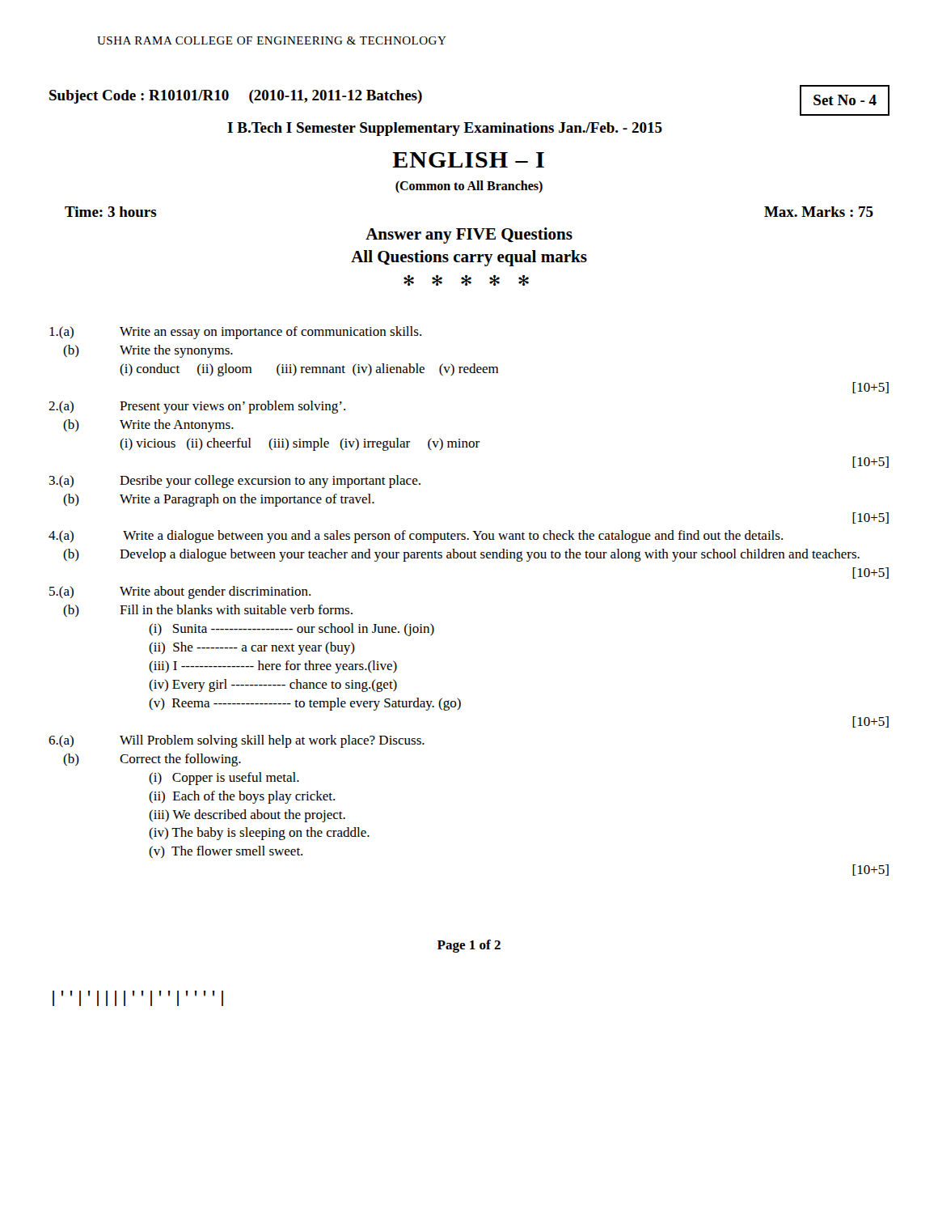USHA RAMA COLLEGE OF ENGINEERING & TECHNOLOGY
Subject Code : R10101/R10 (2010-11, 2011-12 Batches)
Set No - 4
I B.Tech I Semester Supplementary Examinations Jan./Feb. - 2015
ENGLISH – I
(Common to All Branches)
Time: 3 hours Max. Marks : 75
Answer any FIVE Questions
All Questions carry equal marks
✻ ✻ ✻ ✻ ✻
| 1.(a) | Write an essay on importance of communication skills. |
| (b) | Write the synonyms. |
| | (i) conduct (ii) gloom (iii) remnant (iv) alienable (v) redeem |
| | [10+5] |
| 2.(a) | Present your views on’ problem solving’. |
| (b) | Write the Antonyms. |
| | (i) vicious (ii) cheerful (iii) simple (iv) irregular (v) minor |
| | [10+5] |
| 3.(a) | Desribe your college excursion to any important place. |
| (b) | Write a Paragraph on the importance of travel. |
| | [10+5] |
| 4.(a) | Write a dialogue between you and a sales person of computers. You want to check the catalogue and find out the details. |
| (b) | Develop a dialogue between your teacher and your parents about sending you to the tour along with your school children and teachers. |
| | [10+5] |
| 5.(a) | Write about gender discrimination. |
| (b) | Fill in the blanks with suitable verb forms. |
| | (i) Sunita ------------------ our school in June. (join) (ii) She --------- a car next year (buy) (iii) I ---------------- here for three years.(live) (iv) Every girl ------------ chance to sing.(get) (v) Reema ----------------- to temple every Saturday. (go) |
| | [10+5] |
| 6.(a) | Will Problem solving skill help at work place? Discuss. |
| (b) | Correct the following. |
| | (i) Copper is useful metal. (ii) Each of the boys play cricket. (iii) We described about the project. (iv) The baby is sleeping on the craddle. (v) The flower smell sweet. |
| | [10+5] |
Page 1 of 2
|''|'||||''|''|''''|